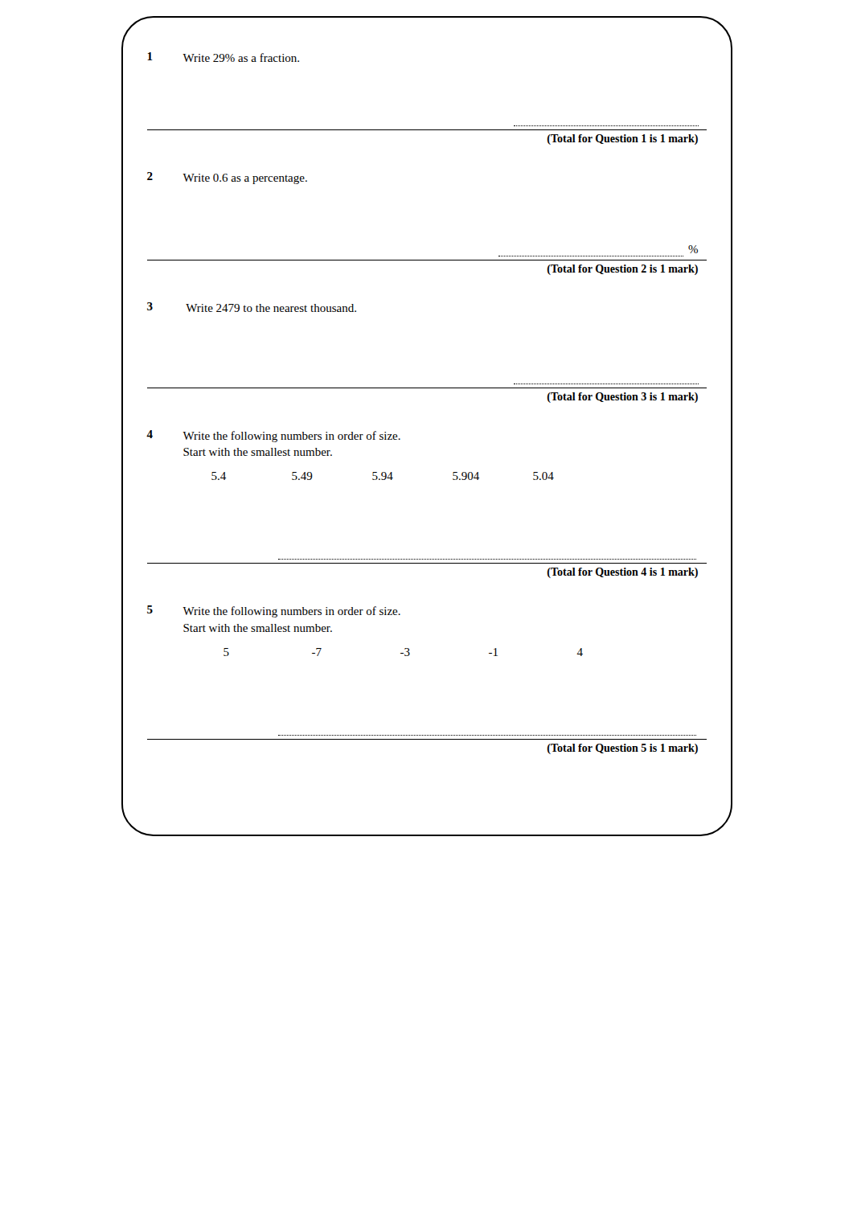1
Write 29% as a fraction.
(Total for Question 1 is 1 mark)
2
Write 0.6 as a percentage.
%
(Total for Question 2 is 1 mark)
3
Write 2479 to the nearest thousand.
(Total for Question 3 is 1 mark)
4
Write the following numbers in order of size.
Start with the smallest number.
5.45.495.945.9045.04
(Total for Question 4 is 1 mark)
5
Write the following numbers in order of size.
Start with the smallest number.
5-7-3-14
(Total for Question 5 is 1 mark)